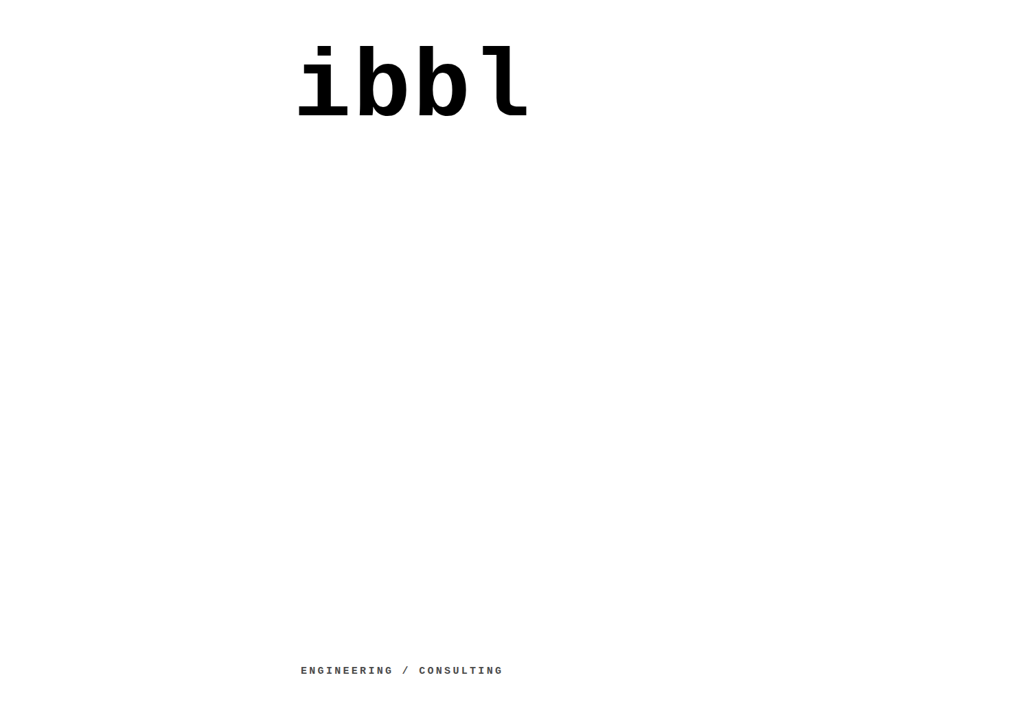ibbl
ENGINEERING / CONSULTING